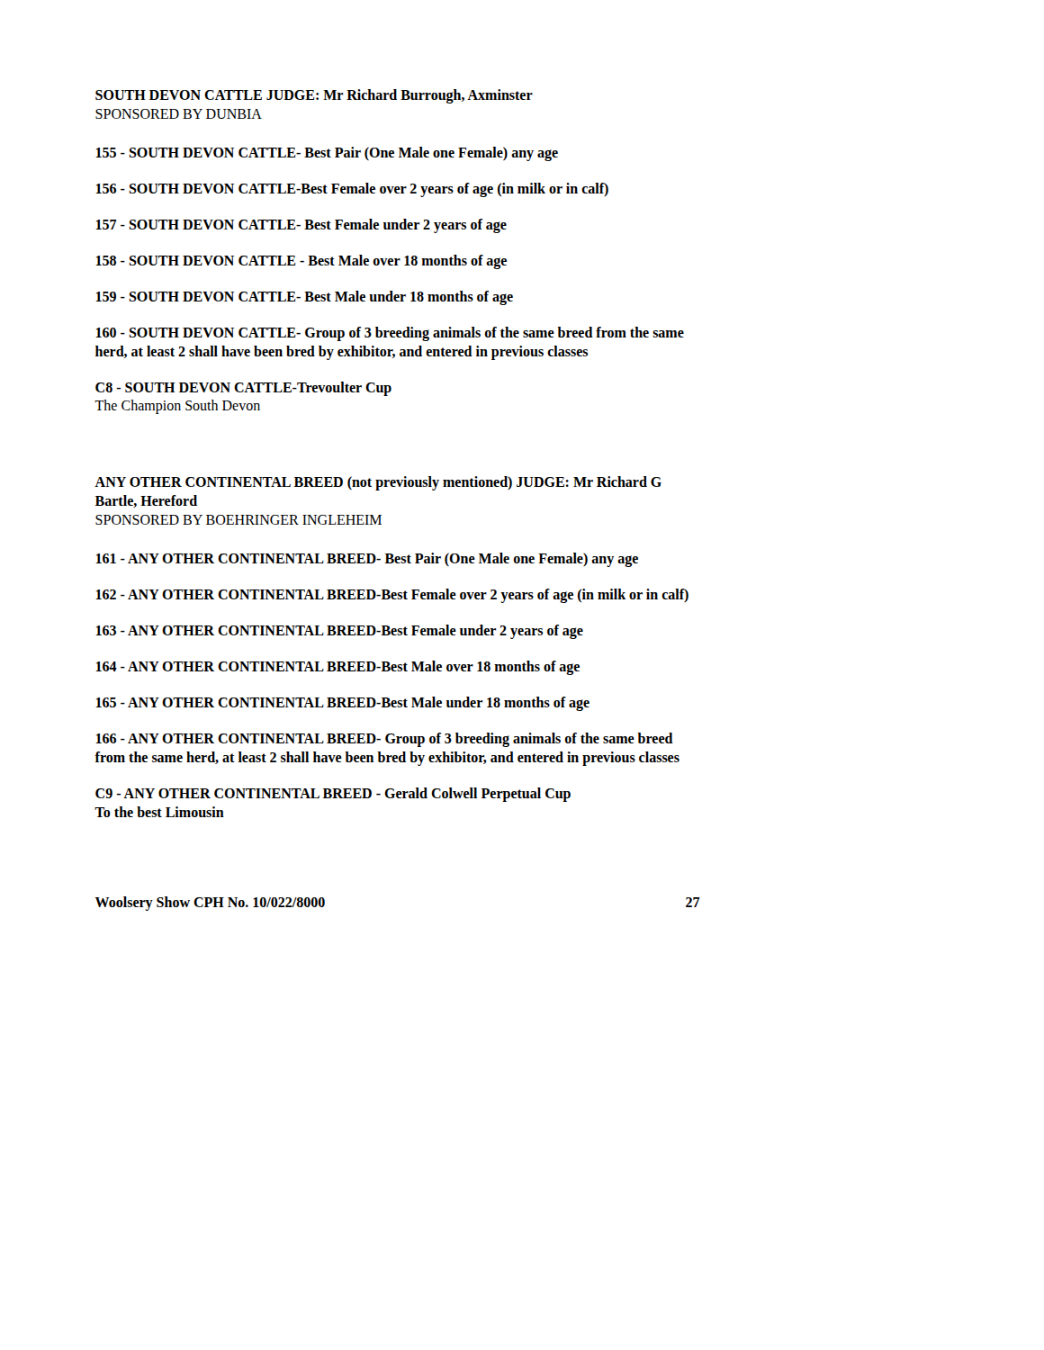SOUTH DEVON CATTLE JUDGE: Mr Richard Burrough, Axminster
SPONSORED BY DUNBIA
155 - SOUTH DEVON CATTLE- Best Pair (One Male one Female) any age
156 - SOUTH DEVON CATTLE-Best Female over 2 years of age (in milk or in calf)
157 - SOUTH DEVON CATTLE- Best Female under 2 years of age
158 - SOUTH DEVON CATTLE - Best Male over 18 months of age
159 - SOUTH DEVON CATTLE- Best Male under 18 months of age
160 - SOUTH DEVON CATTLE- Group of 3 breeding animals of the same breed from the same herd, at least 2 shall have been bred by exhibitor, and entered in previous classes
C8 - SOUTH DEVON CATTLE-Trevoulter Cup
The Champion South Devon
ANY OTHER CONTINENTAL BREED (not previously mentioned) JUDGE: Mr Richard G Bartle, Hereford
SPONSORED BY BOEHRINGER INGLEHEIM
161 - ANY OTHER CONTINENTAL BREED- Best Pair (One Male one Female) any age
162 - ANY OTHER CONTINENTAL BREED-Best Female over 2 years of age (in milk or in calf)
163 - ANY OTHER CONTINENTAL BREED-Best Female under 2 years of age
164 - ANY OTHER CONTINENTAL BREED-Best Male over 18 months of age
165 - ANY OTHER CONTINENTAL BREED-Best Male under 18 months of age
166 - ANY OTHER CONTINENTAL BREED- Group of 3 breeding animals of the same breed from the same herd, at least 2 shall have been bred by exhibitor, and entered in previous classes
C9 - ANY OTHER CONTINENTAL BREED - Gerald Colwell Perpetual Cup
To the best Limousin
Woolsery Show CPH No. 10/022/8000 27